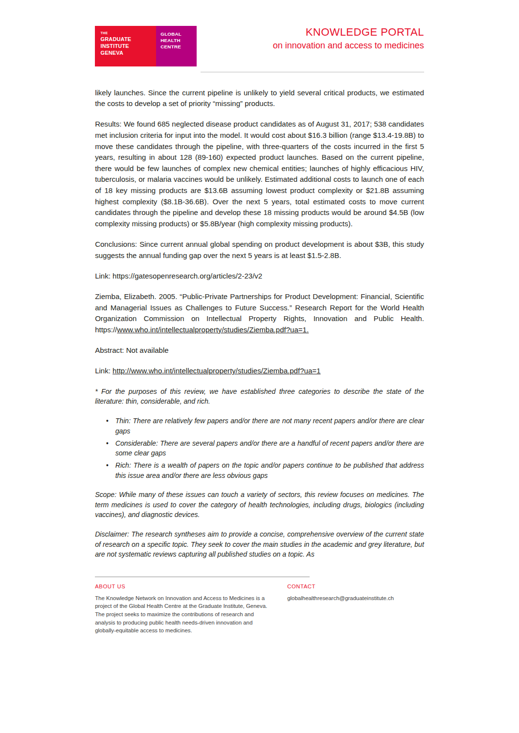The Graduate
Institute
Geneva
Global
Health
Centre
Knowledge Portal
on innovation and access to medicines
likely launches. Since the current pipeline is unlikely to yield several critical products, we estimated the costs to develop a set of priority “missing” products.
Results: We found 685 neglected disease product candidates as of August 31, 2017; 538 candidates met inclusion criteria for input into the model. It would cost about $16.3 billion (range $13.4-19.8B) to move these candidates through the pipeline, with three-quarters of the costs incurred in the first 5 years, resulting in about 128 (89-160) expected product launches. Based on the current pipeline, there would be few launches of complex new chemical entities; launches of highly efficacious HIV, tuberculosis, or malaria vaccines would be unlikely. Estimated additional costs to launch one of each of 18 key missing products are $13.6B assuming lowest product complexity or $21.8B assuming highest complexity ($8.1B-36.6B). Over the next 5 years, total estimated costs to move current candidates through the pipeline and develop these 18 missing products would be around $4.5B (low complexity missing products) or $5.8B/year (high complexity missing products).
Conclusions: Since current annual global spending on product development is about $3B, this study suggests the annual funding gap over the next 5 years is at least $1.5-2.8B.
Link: https://gatesopenresearch.org/articles/2-23/v2
Ziemba, Elizabeth. 2005. “Public-Private Partnerships for Product Development: Financial, Scientific and Managerial Issues as Challenges to Future Success.” Research Report for the World Health Organization Commission on Intellectual Property Rights, Innovation and Public Health. https://www.who.int/intellectualproperty/studies/Ziemba.pdf?ua=1.
Abstract: Not available
Link: http://www.who.int/intellectualproperty/studies/Ziemba.pdf?ua=1
* For the purposes of this review, we have established three categories to describe the state of the literature: thin, considerable, and rich.
Thin: There are relatively few papers and/or there are not many recent papers and/or there are clear gaps
Considerable: There are several papers and/or there are a handful of recent papers and/or there are some clear gaps
Rich: There is a wealth of papers on the topic and/or papers continue to be published that address this issue area and/or there are less obvious gaps
Scope: While many of these issues can touch a variety of sectors, this review focuses on medicines. The term medicines is used to cover the category of health technologies, including drugs, biologics (including vaccines), and diagnostic devices.
Disclaimer: The research syntheses aim to provide a concise, comprehensive overview of the current state of research on a specific topic. They seek to cover the main studies in the academic and grey literature, but are not systematic reviews capturing all published studies on a topic. As
About us
The Knowledge Network on Innovation and Access to Medicines is a project of the Global Health Centre at the Graduate Institute, Geneva. The project seeks to maximize the contributions of research and analysis to producing public health needs-driven innovation and globally-equitable access to medicines.
Contact
globalhealthresearch@graduateinstitute.ch